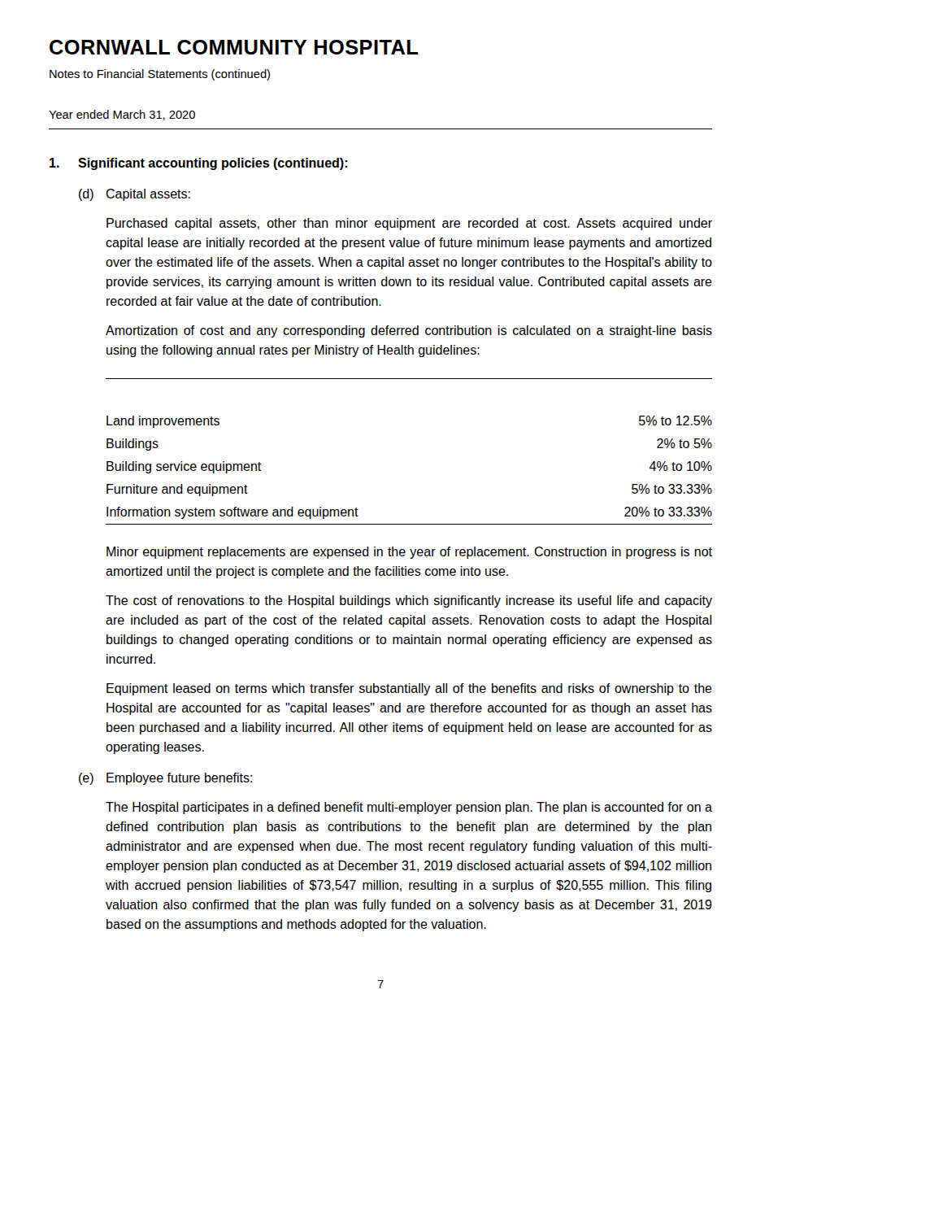CORNWALL COMMUNITY HOSPITAL
Notes to Financial Statements (continued)
Year ended March 31, 2020
Significant accounting policies (continued):
Capital assets:
Purchased capital assets, other than minor equipment are recorded at cost. Assets acquired under capital lease are initially recorded at the present value of future minimum lease payments and amortized over the estimated life of the assets. When a capital asset no longer contributes to the Hospital's ability to provide services, its carrying amount is written down to its residual value. Contributed capital assets are recorded at fair value at the date of contribution.
Amortization of cost and any corresponding deferred contribution is calculated on a straight-line basis using the following annual rates per Ministry of Health guidelines:
| Land improvements | 5% to 12.5% |
| Buildings | 2% to 5% |
| Building service equipment | 4% to 10% |
| Furniture and equipment | 5% to 33.33% |
| Information system software and equipment | 20% to 33.33% |
Minor equipment replacements are expensed in the year of replacement. Construction in progress is not amortized until the project is complete and the facilities come into use.
The cost of renovations to the Hospital buildings which significantly increase its useful life and capacity are included as part of the cost of the related capital assets. Renovation costs to adapt the Hospital buildings to changed operating conditions or to maintain normal operating efficiency are expensed as incurred.
Equipment leased on terms which transfer substantially all of the benefits and risks of ownership to the Hospital are accounted for as "capital leases" and are therefore accounted for as though an asset has been purchased and a liability incurred. All other items of equipment held on lease are accounted for as operating leases.
Employee future benefits:
The Hospital participates in a defined benefit multi-employer pension plan. The plan is accounted for on a defined contribution plan basis as contributions to the benefit plan are determined by the plan administrator and are expensed when due. The most recent regulatory funding valuation of this multi-employer pension plan conducted as at December 31, 2019 disclosed actuarial assets of $94,102 million with accrued pension liabilities of $73,547 million, resulting in a surplus of $20,555 million. This filing valuation also confirmed that the plan was fully funded on a solvency basis as at December 31, 2019 based on the assumptions and methods adopted for the valuation.
7